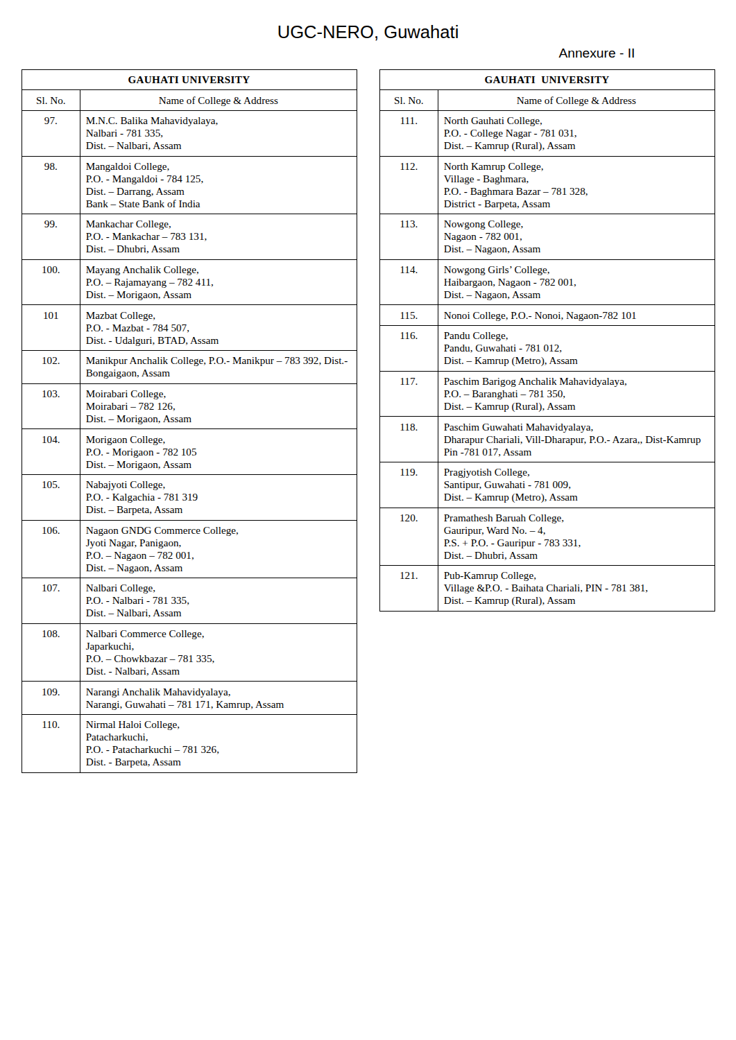UGC-NERO, Guwahati
Annexure - II
GAUHATI UNIVERSITY
| Sl. No. | Name of College & Address |
| --- | --- |
| 97. | M.N.C. Balika Mahavidyalaya, Nalbari - 781 335, Dist. – Nalbari, Assam |
| 98. | Mangaldoi College, P.O. - Mangaldoi - 784 125, Dist. – Darrang, Assam Bank – State Bank of India |
| 99. | Mankachar College, P.O. - Mankachar – 783 131, Dist. – Dhubri, Assam |
| 100. | Mayang Anchalik College, P.O. – Rajamayang – 782 411, Dist. – Morigaon, Assam |
| 101 | Mazbat College, P.O. - Mazbat - 784 507, Dist. - Udalguri, BTAD, Assam |
| 102. | Manikpur Anchalik College, P.O.- Manikpur – 783 392, Dist.- Bongaigaon, Assam |
| 103. | Moirabari College, Moirabari – 782 126, Dist. – Morigaon, Assam |
| 104. | Morigaon College, P.O. - Morigaon - 782 105 Dist. – Morigaon, Assam |
| 105. | Nabajyoti College, P.O. - Kalgachia - 781 319 Dist. – Barpeta, Assam |
| 106. | Nagaon GNDG Commerce College, Jyoti Nagar, Panigaon, P.O. – Nagaon – 782 001, Dist. – Nagaon, Assam |
| 107. | Nalbari College, P.O. - Nalbari - 781 335, Dist. – Nalbari, Assam |
| 108. | Nalbari Commerce College, Japarkuchi, P.O. – Chowkbazar – 781 335, Dist. - Nalbari, Assam |
| 109. | Narangi Anchalik Mahavidyalaya, Narangi, Guwahati – 781 171, Kamrup, Assam |
| 110. | Nirmal Haloi College, Patacharkuchi, P.O. - Patacharkuchi – 781 326, Dist. - Barpeta, Assam |
GAUHATI UNIVERSITY
| Sl. No. | Name of College & Address |
| --- | --- |
| 111. | North Gauhati College, P.O. - College Nagar - 781 031, Dist. – Kamrup (Rural), Assam |
| 112. | North Kamrup College, Village - Baghmara, P.O. - Baghmara Bazar – 781 328, District - Barpeta, Assam |
| 113. | Nowgong College, Nagaon - 782 001, Dist. – Nagaon, Assam |
| 114. | Nowgong Girls’ College, Haibargaon, Nagaon - 782 001, Dist. – Nagaon, Assam |
| 115. | Nonoi College, P.O.- Nonoi, Nagaon-782 101 |
| 116. | Pandu College, Pandu, Guwahati - 781 012, Dist. – Kamrup (Metro), Assam |
| 117. | Paschim Barigog Anchalik Mahavidyalaya, P.O. – Baranghati – 781 350, Dist. – Kamrup (Rural), Assam |
| 118. | Paschim Guwahati Mahavidyalaya, Dharapur Chariali, Vill-Dharapur, P.O.- Azara,, Dist-Kamrup Pin -781 017, Assam |
| 119. | Pragjyotish College, Santipur, Guwahati - 781 009, Dist. – Kamrup (Metro), Assam |
| 120. | Pramathesh Baruah College, Gauripur, Ward No. – 4, P.S. + P.O. - Gauripur - 783 331, Dist. – Dhubri, Assam |
| 121. | Pub-Kamrup College, Village &P.O. - Baihata Chariali, PIN - 781 381, Dist. – Kamrup (Rural), Assam |